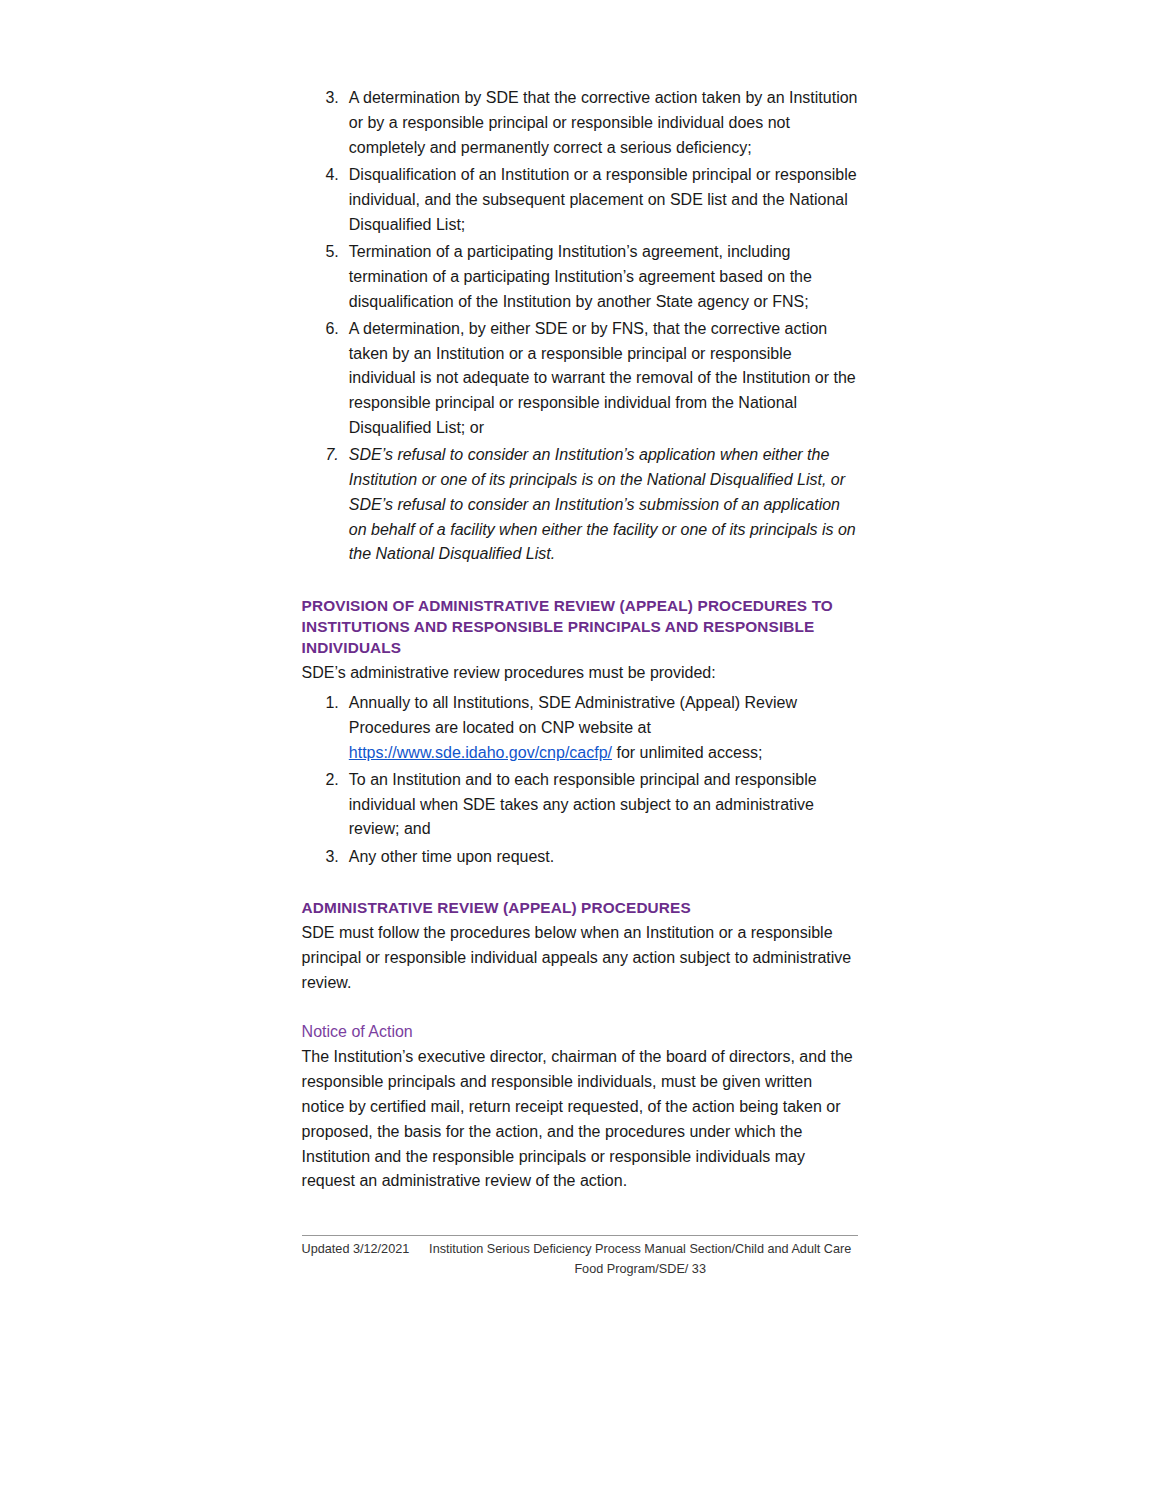A determination by SDE that the corrective action taken by an Institution or by a responsible principal or responsible individual does not completely and permanently correct a serious deficiency;
Disqualification of an Institution or a responsible principal or responsible individual, and the subsequent placement on SDE list and the National Disqualified List;
Termination of a participating Institution’s agreement, including termination of a participating Institution’s agreement based on the disqualification of the Institution by another State agency or FNS;
A determination, by either SDE or by FNS, that the corrective action taken by an Institution or a responsible principal or responsible individual is not adequate to warrant the removal of the Institution or the responsible principal or responsible individual from the National Disqualified List; or
SDE’s refusal to consider an Institution’s application when either the Institution or one of its principals is on the National Disqualified List, or SDE’s refusal to consider an Institution’s submission of an application on behalf of a facility when either the facility or one of its principals is on the National Disqualified List.
Provision of Administrative Review (Appeal) Procedures to Institutions and Responsible Principals and Responsible Individuals
SDE’s administrative review procedures must be provided:
Annually to all Institutions, SDE Administrative (Appeal) Review Procedures are located on CNP website at https://www.sde.idaho.gov/cnp/cacfp/ for unlimited access;
To an Institution and to each responsible principal and responsible individual when SDE takes any action subject to an administrative review; and
Any other time upon request.
Administrative Review (Appeal) Procedures
SDE must follow the procedures below when an Institution or a responsible principal or responsible individual appeals any action subject to administrative review.
Notice of Action
The Institution’s executive director, chairman of the board of directors, and the responsible principals and responsible individuals, must be given written notice by certified mail, return receipt requested, of the action being taken or proposed, the basis for the action, and the procedures under which the Institution and the responsible principals or responsible individuals may request an administrative review of the action.
Updated 3/12/2021 Institution Serious Deficiency Process Manual Section/Child and Adult Care Food Program/SDE/ 33